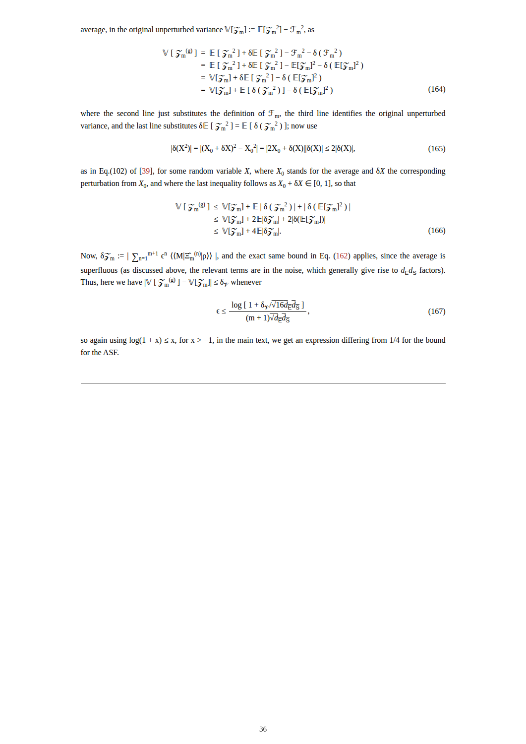average, in the original unperturbed variance 𝕍[𝒵m] := 𝔼[𝒵m2] − ℱm2, as
𝕍 [ 𝒵m(g) ] = 𝔼 [ 𝒵m2 ] + δ𝔼 [ 𝒵m2 ] − ℱm2 − δ ( ℱm2 )
= 𝔼 [ 𝒵m2 ] + δ𝔼 [ 𝒵m2 ] − 𝔼[𝒵m]2 − δ ( 𝔼[𝒵m]2 )
= 𝕍[𝒵m] + δ𝔼 [ 𝒵m2 ] − δ ( 𝔼[𝒵m]2 )
= 𝕍[𝒵m] + 𝔼 [ δ ( 𝒵m2 ) ] − δ ( 𝔼[𝒵m]2 )
(164)
where the second line just substitutes the definition of ℱm, the third line identifies the original unperturbed variance, and the last line substitutes δ𝔼 [ 𝒵m2 ] = 𝔼 [ δ ( 𝒵m2 ) ]; now use
|δ(X2)| = |(X0 + δX)2 − X02| = |2X0 + δ(X)||δ(X)| ≤ 2|δ(X)|, (165)
as in Eq.(102) of [39], for some random variable X, where X0 stands for the average and δX the corresponding perturbation from X0, and where the last inequality follows as X0 + δX ∈ [0, 1], so that
𝕍 [ 𝒵m(g) ] ≤ 𝕍[𝒵m] + 𝔼 | δ ( 𝒵m2 ) | + | δ ( 𝔼[𝒵m]2 ) |
≤ 𝕍[𝒵m] + 2𝔼|δ𝒵m| + 2|δ(𝔼[𝒵m])|
≤ 𝕍[𝒵m] + 4𝔼|δ𝒵m|.
(166)
Now, δ𝒵m := | ∑n=1m+1 ϵn ⟨⟨M|Ξ̂m(n)|ρ⟩⟩ |, and the exact same bound in Eq. (162) applies, since the average is superfluous (as discussed above, the relevant terms are in the noise, which generally give rise to dEdS factors). Thus, here we have |𝕍 [ 𝒵m(g) ] − 𝕍[𝒵m]| ≤ δ𝒱 whenever
ϵ ≤ log [ 1 + δ𝒱/√16dEdS ] (m + 1)√dEdS , (167)
so again using log(1 + x) ≤ x, for x > −1, in the main text, we get an expression differing from 1/4 for the bound for the ASF.
36